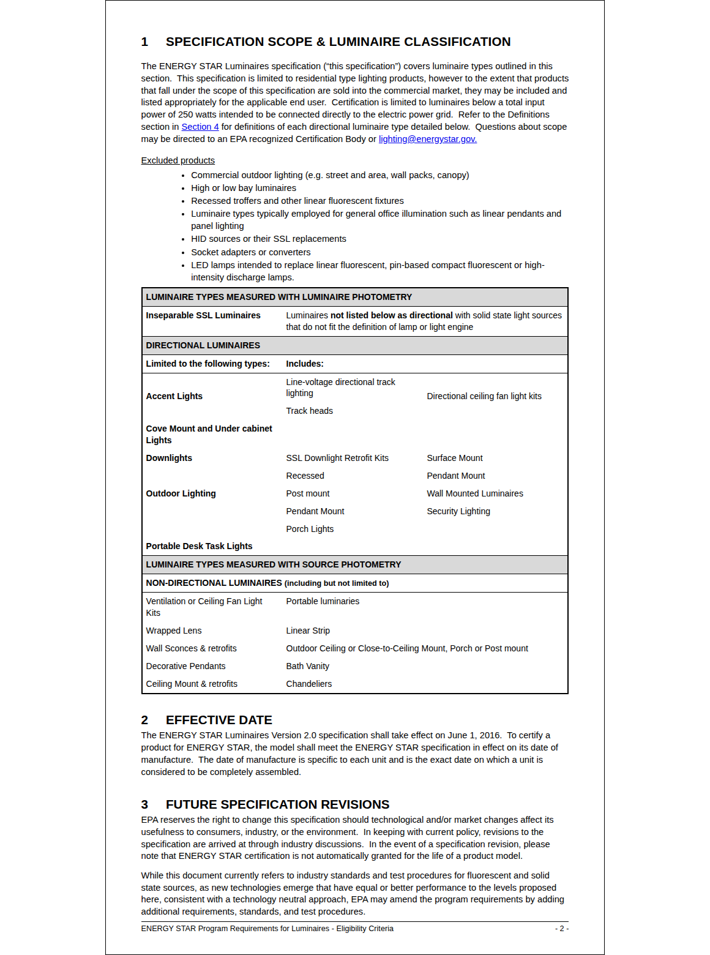1 SPECIFICATION SCOPE & LUMINAIRE CLASSIFICATION
The ENERGY STAR Luminaires specification (“this specification”) covers luminaire types outlined in this section. This specification is limited to residential type lighting products, however to the extent that products that fall under the scope of this specification are sold into the commercial market, they may be included and listed appropriately for the applicable end user. Certification is limited to luminaires below a total input power of 250 watts intended to be connected directly to the electric power grid. Refer to the Definitions section in Section 4 for definitions of each directional luminaire type detailed below. Questions about scope may be directed to an EPA recognized Certification Body or lighting@energystar.gov.
Excluded products
Commercial outdoor lighting (e.g. street and area, wall packs, canopy)
High or low bay luminaires
Recessed troffers and other linear fluorescent fixtures
Luminaire types typically employed for general office illumination such as linear pendants and panel lighting
HID sources or their SSL replacements
Socket adapters or converters
LED lamps intended to replace linear fluorescent, pin-based compact fluorescent or high-intensity discharge lamps.
| LUMINAIRE TYPES MEASURED WITH LUMINAIRE PHOTOMETRY |
| Inseparable SSL Luminaires | Luminaires not listed below as directional with solid state light sources that do not fit the definition of lamp or light engine |
| DIRECTIONAL LUMINAIRES |
| Limited to the following types: | Includes: |
| Accent Lights | Line-voltage directional track lighting | Directional ceiling fan light kits |
| Track heads |
| Cove Mount and Under cabinet Lights | | |
| Downlights | SSL Downlight Retrofit Kits | Surface Mount |
| Recessed | Pendant Mount |
| Outdoor Lighting | Post mount | Wall Mounted Luminaires |
| Pendant Mount | Security Lighting |
| Porch Lights | |
| Portable Desk Task Lights | | |
| LUMINAIRE TYPES MEASURED WITH SOURCE PHOTOMETRY |
| NON-DIRECTIONAL LUMINAIRES (including but not limited to) |
| Ventilation or Ceiling Fan Light Kits | Portable luminaries |
| Wrapped Lens | Linear Strip |
| Wall Sconces & retrofits | Outdoor Ceiling or Close-to-Ceiling Mount, Porch or Post mount |
| Decorative Pendants | Bath Vanity |
| Ceiling Mount & retrofits | Chandeliers |
2 EFFECTIVE DATE
The ENERGY STAR Luminaires Version 2.0 specification shall take effect on June 1, 2016. To certify a product for ENERGY STAR, the model shall meet the ENERGY STAR specification in effect on its date of manufacture. The date of manufacture is specific to each unit and is the exact date on which a unit is considered to be completely assembled.
3 FUTURE SPECIFICATION REVISIONS
EPA reserves the right to change this specification should technological and/or market changes affect its usefulness to consumers, industry, or the environment. In keeping with current policy, revisions to the specification are arrived at through industry discussions. In the event of a specification revision, please note that ENERGY STAR certification is not automatically granted for the life of a product model.
While this document currently refers to industry standards and test procedures for fluorescent and solid state sources, as new technologies emerge that have equal or better performance to the levels proposed here, consistent with a technology neutral approach, EPA may amend the program requirements by adding additional requirements, standards, and test procedures.
ENERGY STAR Program Requirements for Luminaires - Eligibility Criteria - 2 -